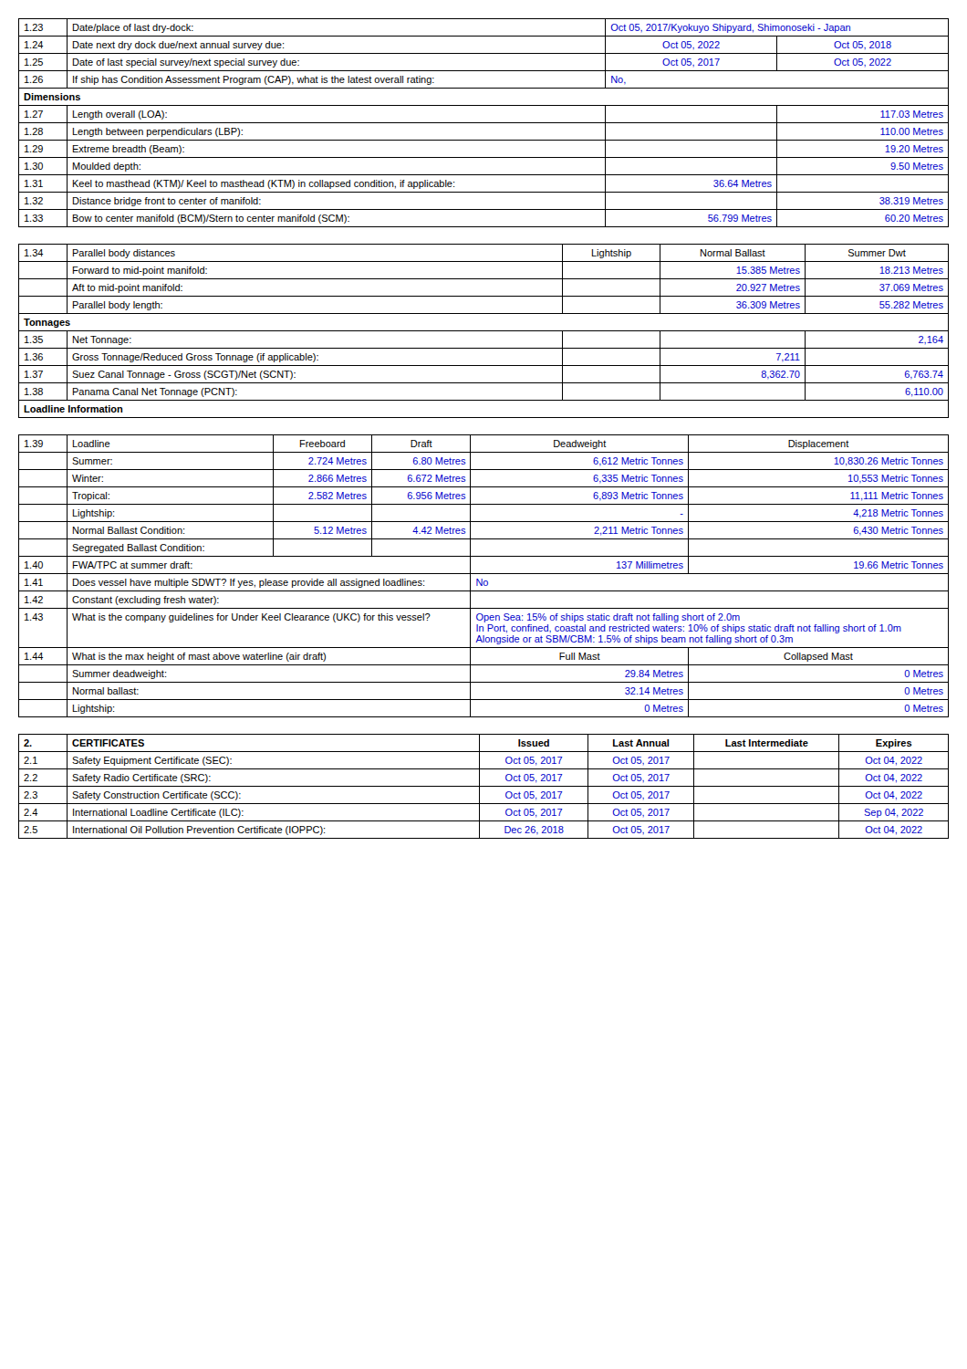| 1.23 | Date/place of last dry-dock: | Oct 05, 2017/Kyokuyo Shipyard, Shimonoseki - Japan |
| 1.24 | Date next dry dock due/next annual survey due: | Oct 05, 2022 | Oct 05, 2018 |
| 1.25 | Date of last special survey/next special survey due: | Oct 05, 2017 | Oct 05, 2022 |
| 1.26 | If ship has Condition Assessment Program (CAP), what is the latest overall rating: | No, |
| Dimensions |
| 1.27 | Length overall (LOA): | | 117.03 Metres |
| 1.28 | Length between perpendiculars (LBP): | | 110.00 Metres |
| 1.29 | Extreme breadth (Beam): | | 19.20 Metres |
| 1.30 | Moulded depth: | | 9.50 Metres |
| 1.31 | Keel to masthead (KTM)/ Keel to masthead (KTM) in collapsed condition, if applicable: | 36.64 Metres | |
| 1.32 | Distance bridge front to center of manifold: | | 38.319 Metres |
| 1.33 | Bow to center manifold (BCM)/Stern to center manifold (SCM): | 56.799 Metres | 60.20 Metres |
| 1.34 | Parallel body distances | Lightship | Normal Ballast | Summer Dwt |
| | Forward to mid-point manifold: | | 15.385 Metres | 18.213 Metres |
| | Aft to mid-point manifold: | | 20.927 Metres | 37.069 Metres |
| | Parallel body length: | | 36.309 Metres | 55.282 Metres |
| Tonnages |
| 1.35 | Net Tonnage: | | | 2,164 |
| 1.36 | Gross Tonnage/Reduced Gross Tonnage (if applicable): | | 7,211 | |
| 1.37 | Suez Canal Tonnage - Gross (SCGT)/Net (SCNT): | | 8,362.70 | 6,763.74 |
| 1.38 | Panama Canal Net Tonnage (PCNT): | | | 6,110.00 |
| Loadline Information |
| 1.39 | Loadline | Freeboard | Draft | Deadweight | Displacement |
| | Summer: | 2.724 Metres | 6.80 Metres | 6,612 Metric Tonnes | 10,830.26 Metric Tonnes |
| | Winter: | 2.866 Metres | 6.672 Metres | 6,335 Metric Tonnes | 10,553 Metric Tonnes |
| | Tropical: | 2.582 Metres | 6.956 Metres | 6,893 Metric Tonnes | 11,111 Metric Tonnes |
| | Lightship: | | | - | 4,218 Metric Tonnes |
| | Normal Ballast Condition: | 5.12 Metres | 4.42 Metres | 2,211 Metric Tonnes | 6,430 Metric Tonnes |
| | Segregated Ballast Condition: | | | | |
| 1.40 | FWA/TPC at summer draft: | 137 Millimetres | 19.66 Metric Tonnes |
| 1.41 | Does vessel have multiple SDWT? If yes, please provide all assigned loadlines: | No |
| 1.42 | Constant (excluding fresh water): | |
| 1.43 | What is the company guidelines for Under Keel Clearance (UKC) for this vessel? | Open Sea: 15% of ships static draft not falling short of 2.0m In Port, confined, coastal and restricted waters: 10% of ships static draft not falling short of 1.0m Alongside or at SBM/CBM: 1.5% of ships beam not falling short of 0.3m |
| 1.44 | What is the max height of mast above waterline (air draft) | Full Mast | Collapsed Mast |
| | Summer deadweight: | 29.84 Metres | 0 Metres |
| | Normal ballast: | 32.14 Metres | 0 Metres |
| | Lightship: | 0 Metres | 0 Metres |
| 2. | CERTIFICATES | Issued | Last Annual | Last Intermediate | Expires |
| 2.1 | Safety Equipment Certificate (SEC): | Oct 05, 2017 | Oct 05, 2017 | | Oct 04, 2022 |
| 2.2 | Safety Radio Certificate (SRC): | Oct 05, 2017 | Oct 05, 2017 | | Oct 04, 2022 |
| 2.3 | Safety Construction Certificate (SCC): | Oct 05, 2017 | Oct 05, 2017 | | Oct 04, 2022 |
| 2.4 | International Loadline Certificate (ILC): | Oct 05, 2017 | Oct 05, 2017 | | Sep 04, 2022 |
| 2.5 | International Oil Pollution Prevention Certificate (IOPPC): | Dec 26, 2018 | Oct 05, 2017 | | Oct 04, 2022 |